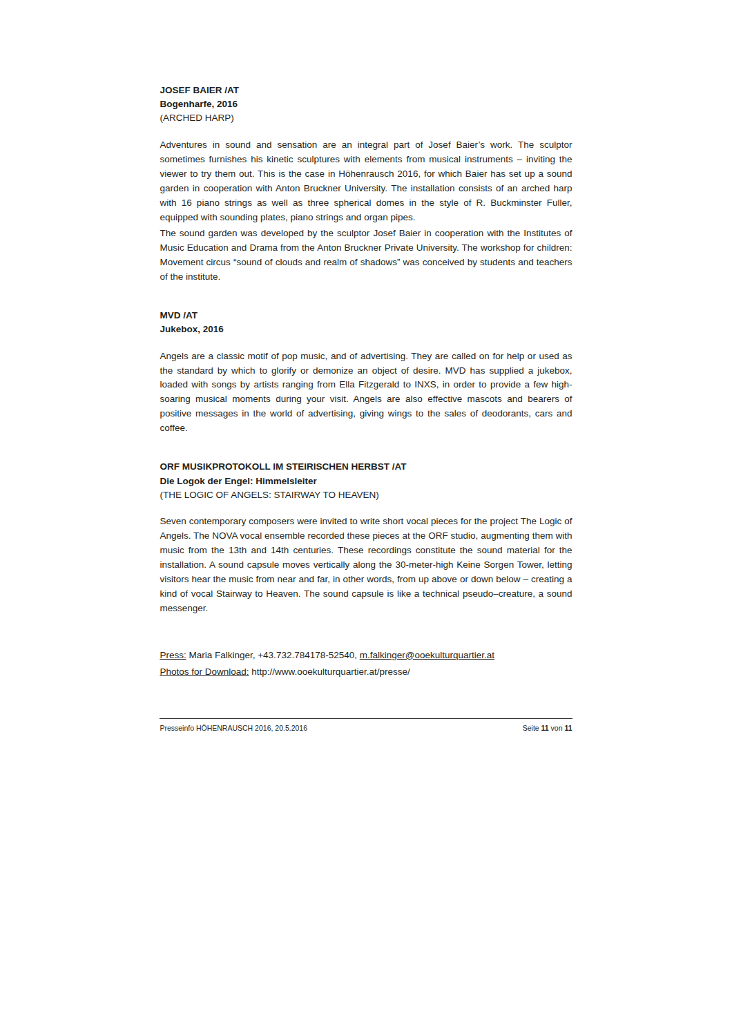JOSEF BAIER /AT Bogenharfe, 2016 (ARCHED HARP)
Adventures in sound and sensation are an integral part of Josef Baier’s work. The sculptor sometimes furnishes his kinetic sculptures with elements from musical instruments – inviting the viewer to try them out. This is the case in Höhenrausch 2016, for which Baier has set up a sound garden in cooperation with Anton Bruckner University. The installation consists of an arched harp with 16 piano strings as well as three spherical domes in the style of R. Buckminster Fuller, equipped with sounding plates, piano strings and organ pipes.
The sound garden was developed by the sculptor Josef Baier in cooperation with the Institutes of Music Education and Drama from the Anton Bruckner Private University. The workshop for children: Movement circus “sound of clouds and realm of shadows” was conceived by students and teachers of the institute.
MVD /AT Jukebox, 2016
Angels are a classic motif of pop music, and of advertising. They are called on for help or used as the standard by which to glorify or demonize an object of desire. MVD has supplied a jukebox, loaded with songs by artists ranging from Ella Fitzgerald to INXS, in order to provide a few high-soaring musical moments during your visit. Angels are also effective mascots and bearers of positive messages in the world of advertising, giving wings to the sales of deodorants, cars and coffee.
ORF MUSIKPROTOKOLL IM STEIRISCHEN HERBST /AT Die Logok der Engel: Himmelsleiter (THE LOGIC OF ANGELS: STAIRWAY TO HEAVEN)
Seven contemporary composers were invited to write short vocal pieces for the project The Logic of Angels. The NOVA vocal ensemble recorded these pieces at the ORF studio, augmenting them with music from the 13th and 14th centuries. These recordings constitute the sound material for the installation. A sound capsule moves vertically along the 30-meter-high Keine Sorgen Tower, letting visitors hear the music from near and far, in other words, from up above or down below – creating a kind of vocal Stairway to Heaven. The sound capsule is like a technical pseudo–creature, a sound messenger.
Press: Maria Falkinger, +43.732.784178-52540, m.falkinger@ooekulturquartier.at
Photos for Download: http://www.ooekulturquartier.at/presse/
Presseinfo HÖHENRAUSCH 2016, 20.5.2016
Seite 11 von 11